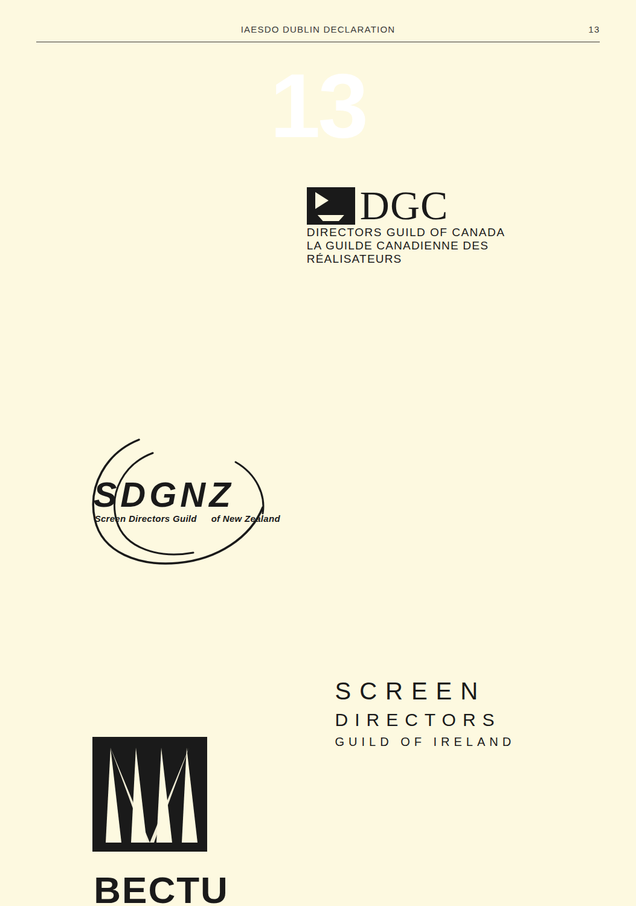IAESDO DUBLIN DECLARATION
13
13
DGC
DIRECTORS GUILD OF CANADA
LA GUILDE CANADIENNE DES RÉALISATEURS
SDGNZ
Screen Directors Guild
of New Zealand
SCREEN
DIRECTORS
GUILD OF IRELAND
BECTU